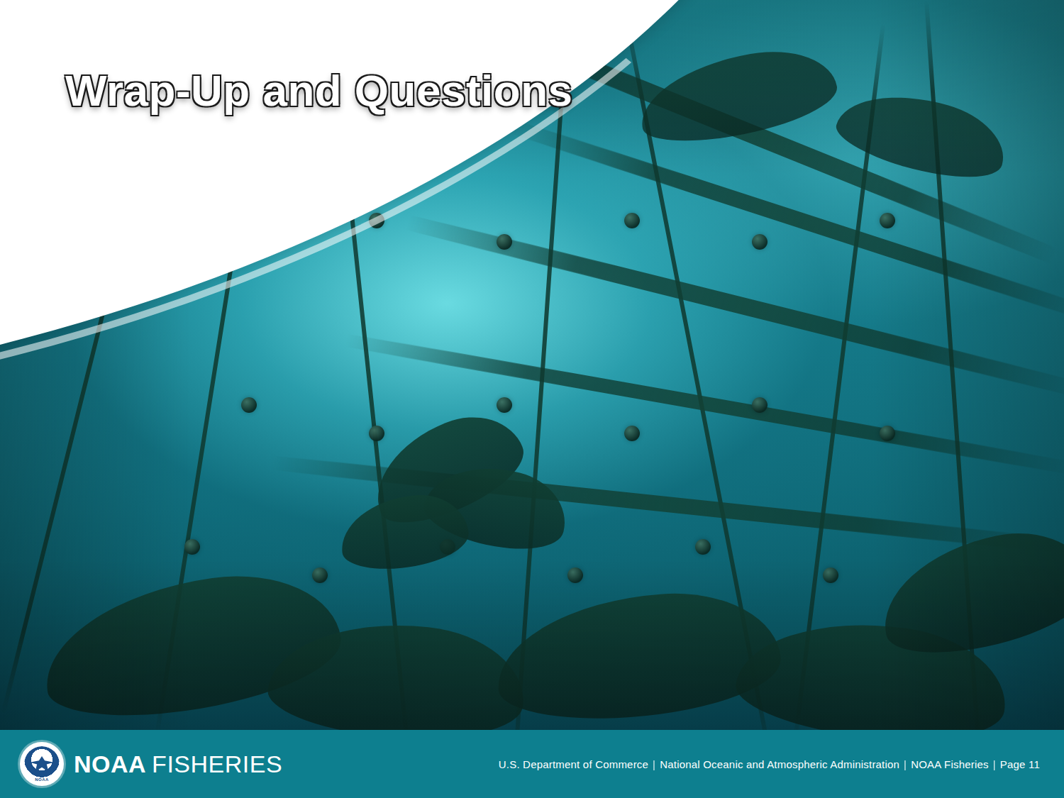Wrap-Up and Questions
NOAA
NOAA FISHERIES
U.S. Department of Commerce|National Oceanic and Atmospheric Administration|NOAA Fisheries|Page 11